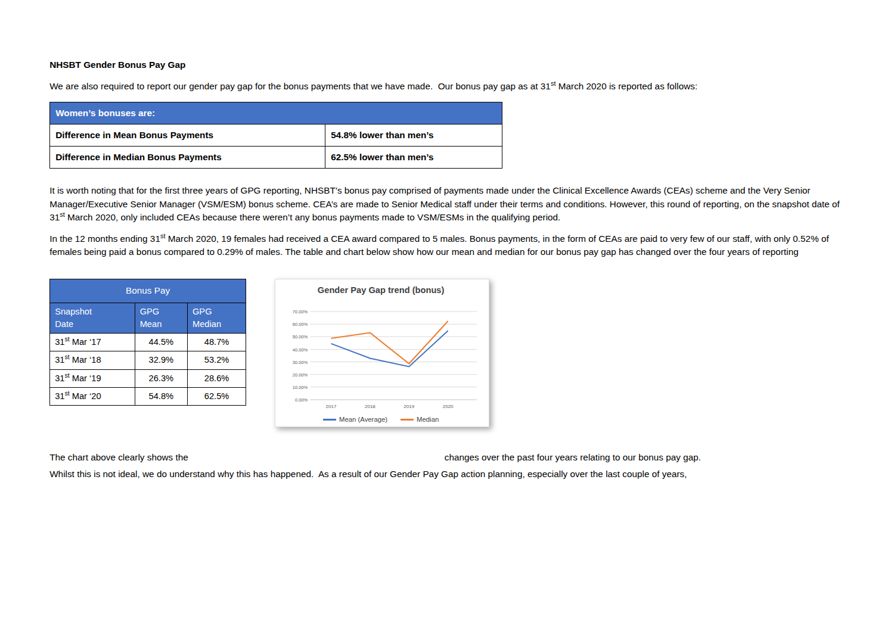NHSBT Gender Bonus Pay Gap
We are also required to report our gender pay gap for the bonus payments that we have made. Our bonus pay gap as at 31st March 2020 is reported as follows:
| Women’s bonuses are: |
| --- |
| Difference in Mean Bonus Payments | 54.8% lower than men’s |
| Difference in Median Bonus Payments | 62.5% lower than men’s |
It is worth noting that for the first three years of GPG reporting, NHSBT’s bonus pay comprised of payments made under the Clinical Excellence Awards (CEAs) scheme and the Very Senior Manager/Executive Senior Manager (VSM/ESM) bonus scheme. CEA’s are made to Senior Medical staff under their terms and conditions. However, this round of reporting, on the snapshot date of 31st March 2020, only included CEAs because there weren’t any bonus payments made to VSM/ESMs in the qualifying period.
In the 12 months ending 31st March 2020, 19 females had received a CEA award compared to 5 males. Bonus payments, in the form of CEAs are paid to very few of our staff, with only 0.52% of females being paid a bonus compared to 0.29% of males. The table and chart below show how our mean and median for our bonus pay gap has changed over the four years of reporting
Bonus Pay
| Snapshot Date | GPG Mean | GPG Median |
| --- | --- | --- |
| 31 st Mar ‘17 | 44.5% | 48.7% |
| 31 st Mar ‘18 | 32.9% | 53.2% |
| 31 st Mar ‘19 | 26.3% | 28.6% |
| 31 st Mar ‘20 | 54.8% | 62.5% |
Gender Pay Gap trend (bonus)
70.00% 60.00% 50.00% 40.00% 30.00% 20.00% 10.00% 0.00% 2017 2018 2019 2020 Mean (blue): 44.5, 32.9, 26.3, 54.8 -> y = 167 - value*2.1
Mean (Average) Median
The chart above clearly shows the changes over the past four years relating to our bonus pay gap.
Whilst this is not ideal, we do understand why this has happened. As a result of our Gender Pay Gap action planning, especially over the last couple of years,